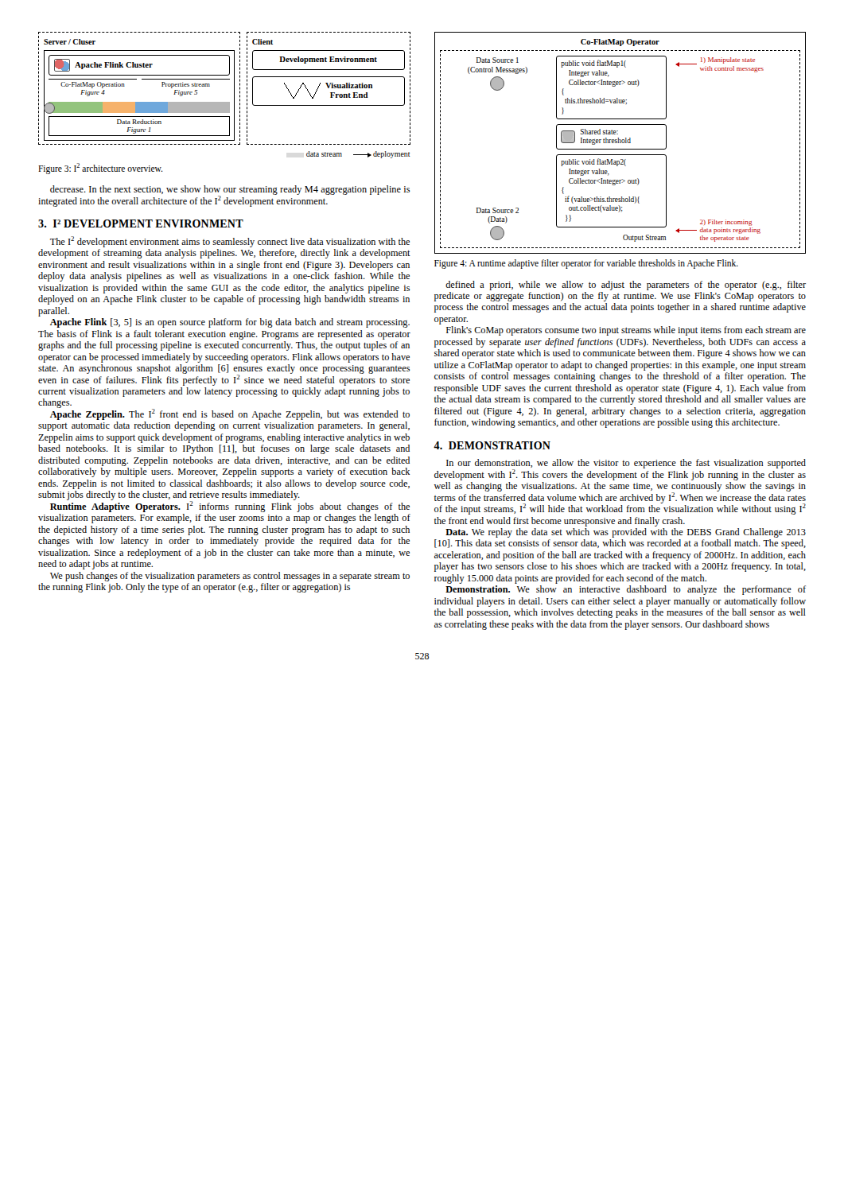Server / Cluser
Apache Flink Cluster
Co-FlatMap Operation
Figure 4
Properties stream
Figure 5
Data Reduction
Figure 1
Client
Development Environment
Visualization
Front End
data stream deployment
Figure 3: I2 architecture overview.
decrease. In the next section, we show how our streaming ready M4 aggregation pipeline is integrated into the overall architecture of the I2 development environment.
3. I² DEVELOPMENT ENVIRONMENT
The I2 development environment aims to seamlessly connect live data visualization with the development of streaming data analysis pipelines. We, therefore, directly link a development environment and result visualizations within in a single front end (Figure 3). Developers can deploy data analysis pipelines as well as visualizations in a one-click fashion. While the visualization is provided within the same GUI as the code editor, the analytics pipeline is deployed on an Apache Flink cluster to be capable of processing high bandwidth streams in parallel.
Apache Flink [3, 5] is an open source platform for big data batch and stream processing. The basis of Flink is a fault tolerant execution engine. Programs are represented as operator graphs and the full processing pipeline is executed concurrently. Thus, the output tuples of an operator can be processed immediately by succeeding operators. Flink allows operators to have state. An asynchronous snapshot algorithm [6] ensures exactly once processing guarantees even in case of failures. Flink fits perfectly to I2 since we need stateful operators to store current visualization parameters and low latency processing to quickly adapt running jobs to changes.
Apache Zeppelin. The I2 front end is based on Apache Zeppelin, but was extended to support automatic data reduction depending on current visualization parameters. In general, Zeppelin aims to support quick development of programs, enabling interactive analytics in web based notebooks. It is similar to IPython [11], but focuses on large scale datasets and distributed computing. Zeppelin notebooks are data driven, interactive, and can be edited collaboratively by multiple users. Moreover, Zeppelin supports a variety of execution back ends. Zeppelin is not limited to classical dashboards; it also allows to develop source code, submit jobs directly to the cluster, and retrieve results immediately.
Runtime Adaptive Operators. I2 informs running Flink jobs about changes of the visualization parameters. For example, if the user zooms into a map or changes the length of the depicted history of a time series plot. The running cluster program has to adapt to such changes with low latency in order to immediately provide the required data for the visualization. Since a redeployment of a job in the cluster can take more than a minute, we need to adapt jobs at runtime.
We push changes of the visualization parameters as control messages in a separate stream to the running Flink job. Only the type of an operator (e.g., filter or aggregation) is
Co-FlatMap Operator
Data Source 1
(Control Messages)
Data Source 2
(Data)
public void flatMap1(
Integer value,
Collector<Integer> out)
{
this.threshold=value;
}
Shared state:
Integer threshold
public void flatMap2(
Integer value,
Collector<Integer> out)
{
if (value>this.threshold){
out.collect(value);
}}
Output Stream
1) Manipulate state
with control messages
2) Filter incoming
data points regarding
the operator state
Figure 4: A runtime adaptive filter operator for variable thresholds in Apache Flink.
defined a priori, while we allow to adjust the parameters of the operator (e.g., filter predicate or aggregate function) on the fly at runtime. We use Flink's CoMap operators to process the control messages and the actual data points together in a shared runtime adaptive operator.
Flink's CoMap operators consume two input streams while input items from each stream are processed by separate user defined functions (UDFs). Nevertheless, both UDFs can access a shared operator state which is used to communicate between them. Figure 4 shows how we can utilize a CoFlatMap operator to adapt to changed properties: in this example, one input stream consists of control messages containing changes to the threshold of a filter operation. The responsible UDF saves the current threshold as operator state (Figure 4, 1). Each value from the actual data stream is compared to the currently stored threshold and all smaller values are filtered out (Figure 4, 2). In general, arbitrary changes to a selection criteria, aggregation function, windowing semantics, and other operations are possible using this architecture.
4. DEMONSTRATION
In our demonstration, we allow the visitor to experience the fast visualization supported development with I2. This covers the development of the Flink job running in the cluster as well as changing the visualizations. At the same time, we continuously show the savings in terms of the transferred data volume which are archived by I2. When we increase the data rates of the input streams, I2 will hide that workload from the visualization while without using I2 the front end would first become unresponsive and finally crash.
Data. We replay the data set which was provided with the DEBS Grand Challenge 2013 [10]. This data set consists of sensor data, which was recorded at a football match. The speed, acceleration, and position of the ball are tracked with a frequency of 2000Hz. In addition, each player has two sensors close to his shoes which are tracked with a 200Hz frequency. In total, roughly 15.000 data points are provided for each second of the match.
Demonstration. We show an interactive dashboard to analyze the performance of individual players in detail. Users can either select a player manually or automatically follow the ball possession, which involves detecting peaks in the measures of the ball sensor as well as correlating these peaks with the data from the player sensors. Our dashboard shows
528